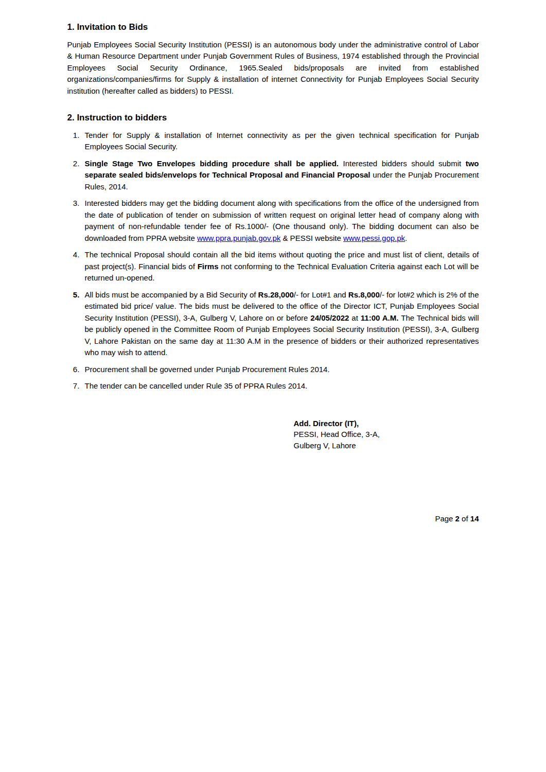1. Invitation to Bids
Punjab Employees Social Security Institution (PESSI) is an autonomous body under the administrative control of Labor & Human Resource Department under Punjab Government Rules of Business, 1974 established through the Provincial Employees Social Security Ordinance, 1965.Sealed bids/proposals are invited from established organizations/companies/firms for Supply & installation of internet Connectivity for Punjab Employees Social Security institution (hereafter called as bidders) to PESSI.
2. Instruction to bidders
Tender for Supply & installation of Internet connectivity as per the given technical specification for Punjab Employees Social Security.
Single Stage Two Envelopes bidding procedure shall be applied. Interested bidders should submit two separate sealed bids/envelops for Technical Proposal and Financial Proposal under the Punjab Procurement Rules, 2014.
Interested bidders may get the bidding document along with specifications from the office of the undersigned from the date of publication of tender on submission of written request on original letter head of company along with payment of non-refundable tender fee of Rs.1000/- (One thousand only). The bidding document can also be downloaded from PPRA website www.ppra.punjab.gov.pk & PESSI website www.pessi.gop.pk.
The technical Proposal should contain all the bid items without quoting the price and must list of client, details of past project(s). Financial bids of Firms not conforming to the Technical Evaluation Criteria against each Lot will be returned un-opened.
All bids must be accompanied by a Bid Security of Rs.28,000/- for Lot#1 and Rs.8,000/- for lot#2 which is 2% of the estimated bid price/ value. The bids must be delivered to the office of the Director ICT, Punjab Employees Social Security Institution (PESSI), 3-A, Gulberg V, Lahore on or before 24/05/2022 at 11:00 A.M. The Technical bids will be publicly opened in the Committee Room of Punjab Employees Social Security Institution (PESSI), 3-A, Gulberg V, Lahore Pakistan on the same day at 11:30 A.M in the presence of bidders or their authorized representatives who may wish to attend.
Procurement shall be governed under Punjab Procurement Rules 2014.
The tender can be cancelled under Rule 35 of PPRA Rules 2014.
Add. Director (IT),
PESSI, Head Office, 3-A,
Gulberg V, Lahore
Page 2 of 14